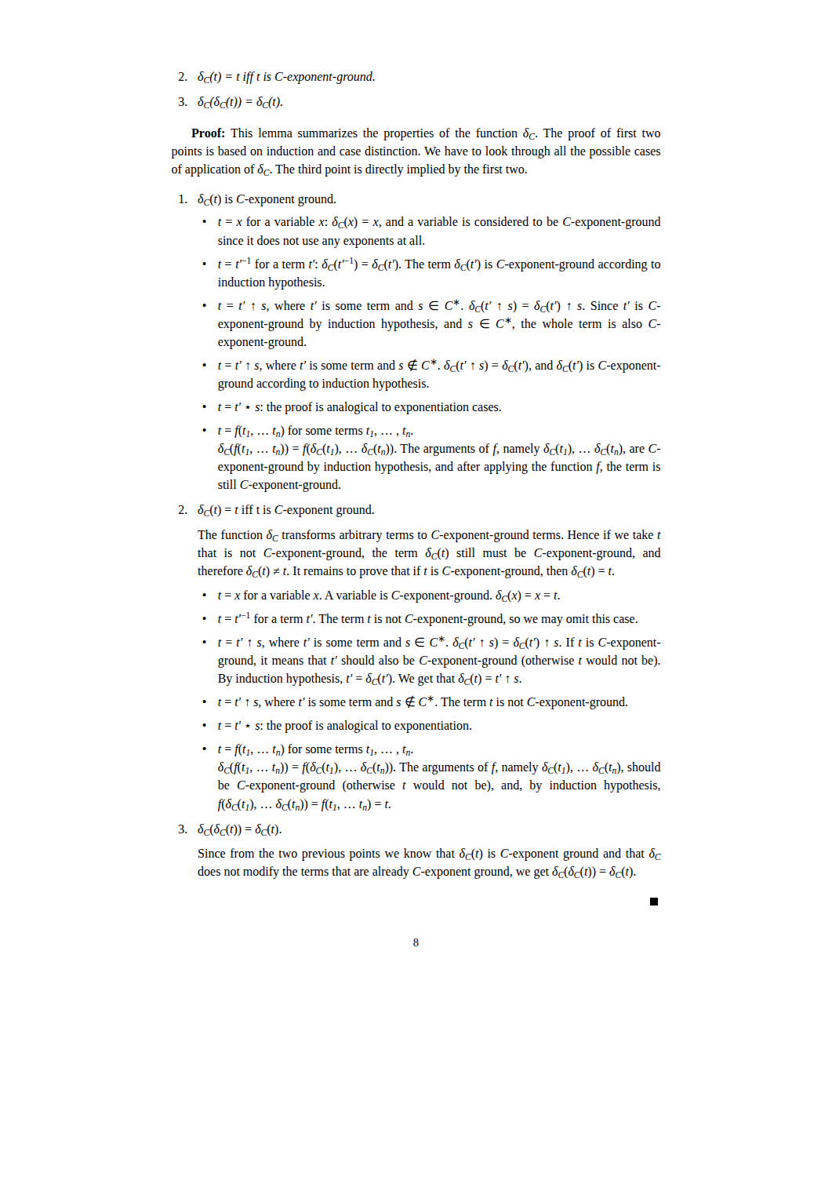2. δC(t) = t iff t is C-exponent-ground.
3. δC(δC(t)) = δC(t).
Proof: This lemma summarizes the properties of the function δC. The proof of first two points is based on induction and case distinction. We have to look through all the possible cases of application of δC. The third point is directly implied by the first two.
1. δC(t) is C-exponent ground.
t = x for a variable x: δC(x) = x, and a variable is considered to be C-exponent-ground since it does not use any exponents at all.
t = t′−1 for a term t′: δC(t′−1) = δC(t′). The term δC(t′) is C-exponent-ground according to induction hypothesis.
t = t′ ↑ s, where t′ is some term and s ∈ C∗. δC(t′ ↑ s) = δC(t′) ↑ s. Since t′ is C-exponent-ground by induction hypothesis, and s ∈ C∗, the whole term is also C-exponent-ground.
t = t′ ↑ s, where t′ is some term and s ∉ C∗. δC(t′ ↑ s) = δC(t′), and δC(t′) is C-exponent-ground according to induction hypothesis.
t = t′ ⋆ s: the proof is analogical to exponentiation cases.
t = f(t1, … tn) for some terms t1, … , tn.
δC(f(t1, … tn)) = f(δC(t1), … δC(tn)). The arguments of f, namely δC(t1), … δC(tn), are C-exponent-ground by induction hypothesis, and after applying the function f, the term is still C-exponent-ground.
2. δC(t) = t iff t is C-exponent ground.
The function δC transforms arbitrary terms to C-exponent-ground terms. Hence if we take t that is not C-exponent-ground, the term δC(t) still must be C-exponent-ground, and therefore δC(t) ≠ t. It remains to prove that if t is C-exponent-ground, then δC(t) = t.
t = x for a variable x. A variable is C-exponent-ground. δC(x) = x = t.
t = t′−1 for a term t′. The term t is not C-exponent-ground, so we may omit this case.
t = t′ ↑ s, where t′ is some term and s ∈ C∗. δC(t′ ↑ s) = δC(t′) ↑ s. If t is C-exponent-ground, it means that t′ should also be C-exponent-ground (otherwise t would not be). By induction hypothesis, t′ = δC(t′). We get that δC(t) = t′ ↑ s.
t = t′ ↑ s, where t′ is some term and s ∉ C∗. The term t is not C-exponent-ground.
t = t′ ⋆ s: the proof is analogical to exponentiation.
t = f(t1, … tn) for some terms t1, … , tn.
δC(f(t1, … tn)) = f(δC(t1), … δC(tn)). The arguments of f, namely δC(t1), … δC(tn), should be C-exponent-ground (otherwise t would not be), and, by induction hypothesis, f(δC(t1), … δC(tn)) = f(t1, … tn) = t.
3. δC(δC(t)) = δC(t).
Since from the two previous points we know that δC(t) is C-exponent ground and that δC does not modify the terms that are already C-exponent ground, we get δC(δC(t)) = δC(t).
8